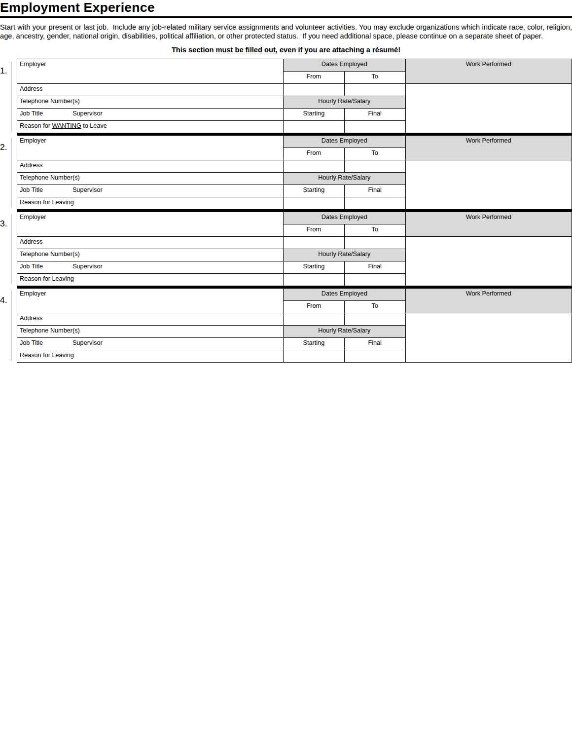Employment Experience
Start with your present or last job. Include any job-related military service assignments and volunteer activities. You may exclude organizations which indicate race, color, religion, age, ancestry, gender, national origin, disabilities, political affiliation, or other protected status. If you need additional space, please continue on a separate sheet of paper.
This section must be filled out, even if you are attaching a résumé!
1.
| Employer | Dates Employed | Work Performed |
| From | To |
| Address | | | |
| Telephone Number(s) | Hourly Rate/Salary |
| Job Title Supervisor | Starting | Final |
| Reason for WANTING to Leave | | |
2.
| Employer | Dates Employed | Work Performed |
| From | To |
| Address | | | |
| Telephone Number(s) | Hourly Rate/Salary |
| Job Title Supervisor | Starting | Final |
| Reason for Leaving | | |
3.
| Employer | Dates Employed | Work Performed |
| From | To |
| Address | | | |
| Telephone Number(s) | Hourly Rate/Salary |
| Job Title Supervisor | Starting | Final |
| Reason for Leaving | | |
4.
| Employer | Dates Employed | Work Performed |
| From | To |
| Address | | | |
| Telephone Number(s) | Hourly Rate/Salary |
| Job Title Supervisor | Starting | Final |
| Reason for Leaving | | |